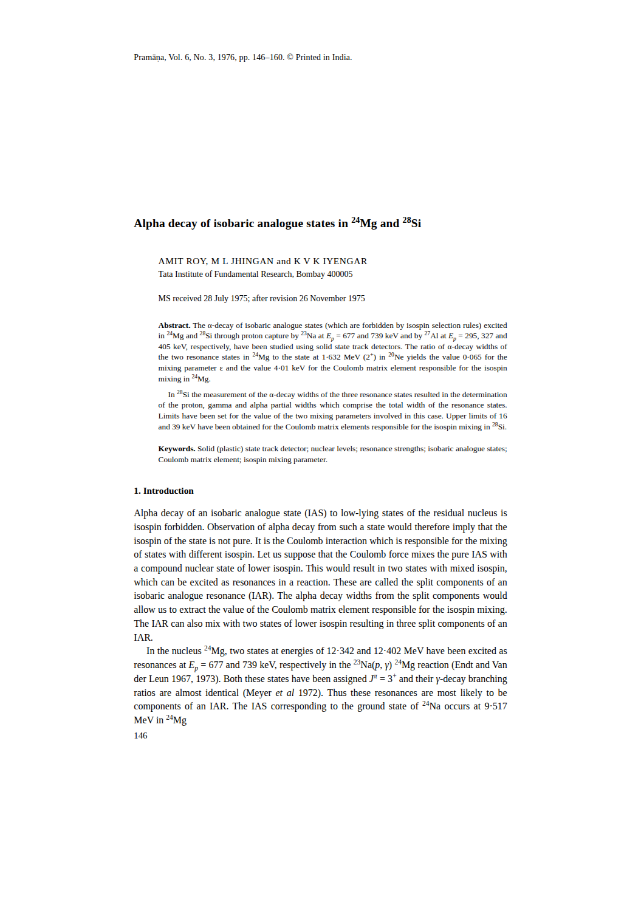Pramāṇa, Vol. 6, No. 3, 1976, pp. 146–160. © Printed in India.
Alpha decay of isobaric analogue states in 24Mg and 28Si
AMIT ROY, M L JHINGAN and K V K IYENGAR
Tata Institute of Fundamental Research, Bombay 400005
MS received 28 July 1975; after revision 26 November 1975
Abstract. The α-decay of isobaric analogue states (which are forbidden by isospin selection rules) excited in 24Mg and 28Si through proton capture by 23Na at Ep = 677 and 739 keV and by 27Al at Ep = 295, 327 and 405 keV, respectively, have been studied using solid state track detectors. The ratio of α-decay widths of the two resonance states in 24Mg to the state at 1·632 MeV (2+) in 20Ne yields the value 0·065 for the mixing parameter ε and the value 4·01 keV for the Coulomb matrix element responsible for the isospin mixing in 24Mg.
In 28Si the measurement of the α-decay widths of the three resonance states resulted in the determination of the proton, gamma and alpha partial widths which comprise the total width of the resonance states. Limits have been set for the value of the two mixing parameters involved in this case. Upper limits of 16 and 39 keV have been obtained for the Coulomb matrix elements responsible for the isospin mixing in 28Si.
Keywords. Solid (plastic) state track detector; nuclear levels; resonance strengths; isobaric analogue states; Coulomb matrix element; isospin mixing parameter.
1. Introduction
Alpha decay of an isobaric analogue state (IAS) to low-lying states of the residual nucleus is isospin forbidden. Observation of alpha decay from such a state would therefore imply that the isospin of the state is not pure. It is the Coulomb interaction which is responsible for the mixing of states with different isospin. Let us suppose that the Coulomb force mixes the pure IAS with a compound nuclear state of lower isospin. This would result in two states with mixed isospin, which can be excited as resonances in a reaction. These are called the split components of an isobaric analogue resonance (IAR). The alpha decay widths from the split components would allow us to extract the value of the Coulomb matrix element responsible for the isospin mixing. The IAR can also mix with two states of lower isospin resulting in three split components of an IAR.
In the nucleus 24Mg, two states at energies of 12·342 and 12·402 MeV have been excited as resonances at Ep = 677 and 739 keV, respectively in the 23Na(p, γ) 24Mg reaction (Endt and Van der Leun 1967, 1973). Both these states have been assigned Jπ = 3+ and their γ-decay branching ratios are almost identical (Meyer et al 1972). Thus these resonances are most likely to be components of an IAR. The IAS corresponding to the ground state of 24Na occurs at 9·517 MeV in 24Mg
146